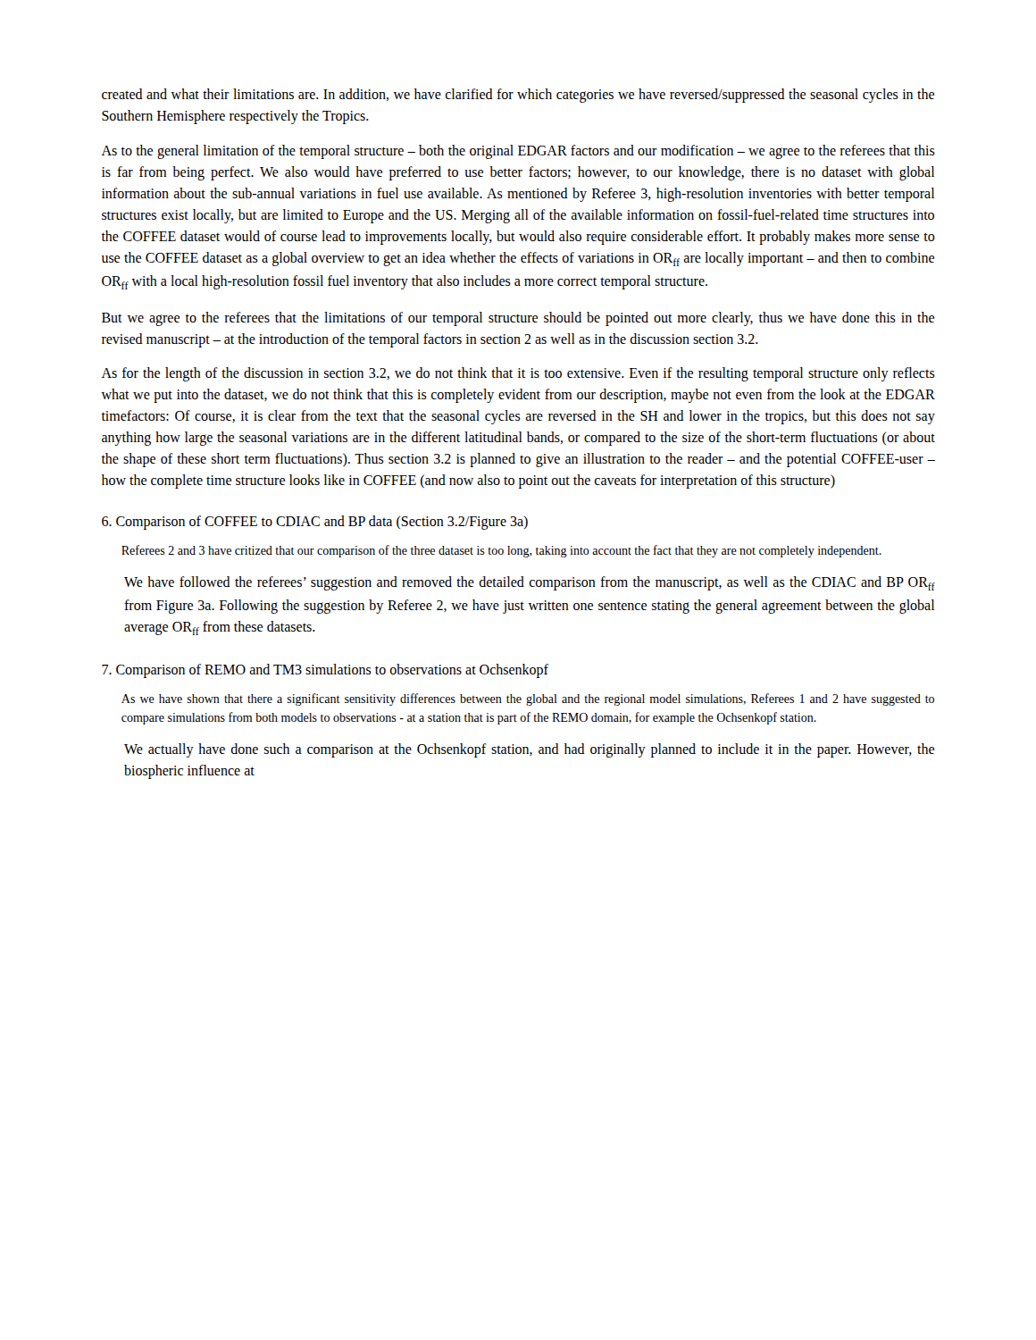created and what their limitations are. In addition, we have clarified for which categories we have reversed/suppressed the seasonal cycles in the Southern Hemisphere respectively the Tropics.
As to the general limitation of the temporal structure – both the original EDGAR factors and our modification – we agree to the referees that this is far from being perfect. We also would have preferred to use better factors; however, to our knowledge, there is no dataset with global information about the sub-annual variations in fuel use available. As mentioned by Referee 3, high-resolution inventories with better temporal structures exist locally, but are limited to Europe and the US. Merging all of the available information on fossil-fuel-related time structures into the COFFEE dataset would of course lead to improvements locally, but would also require considerable effort. It probably makes more sense to use the COFFEE dataset as a global overview to get an idea whether the effects of variations in ORff are locally important – and then to combine ORff with a local high-resolution fossil fuel inventory that also includes a more correct temporal structure.
But we agree to the referees that the limitations of our temporal structure should be pointed out more clearly, thus we have done this in the revised manuscript – at the introduction of the temporal factors in section 2 as well as in the discussion section 3.2.
As for the length of the discussion in section 3.2, we do not think that it is too extensive. Even if the resulting temporal structure only reflects what we put into the dataset, we do not think that this is completely evident from our description, maybe not even from the look at the EDGAR timefactors: Of course, it is clear from the text that the seasonal cycles are reversed in the SH and lower in the tropics, but this does not say anything how large the seasonal variations are in the different latitudinal bands, or compared to the size of the short-term fluctuations (or about the shape of these short term fluctuations). Thus section 3.2 is planned to give an illustration to the reader – and the potential COFFEE-user – how the complete time structure looks like in COFFEE (and now also to point out the caveats for interpretation of this structure)
6. Comparison of COFFEE to CDIAC and BP data (Section 3.2/Figure 3a)
Referees 2 and 3 have critized that our comparison of the three dataset is too long, taking into account the fact that they are not completely independent.
We have followed the referees’ suggestion and removed the detailed comparison from the manuscript, as well as the CDIAC and BP ORff from Figure 3a. Following the suggestion by Referee 2, we have just written one sentence stating the general agreement between the global average ORff from these datasets.
7. Comparison of REMO and TM3 simulations to observations at Ochsenkopf
As we have shown that there a significant sensitivity differences between the global and the regional model simulations, Referees 1 and 2 have suggested to compare simulations from both models to observations - at a station that is part of the REMO domain, for example the Ochsenkopf station.
We actually have done such a comparison at the Ochsenkopf station, and had originally planned to include it in the paper. However, the biospheric influence at